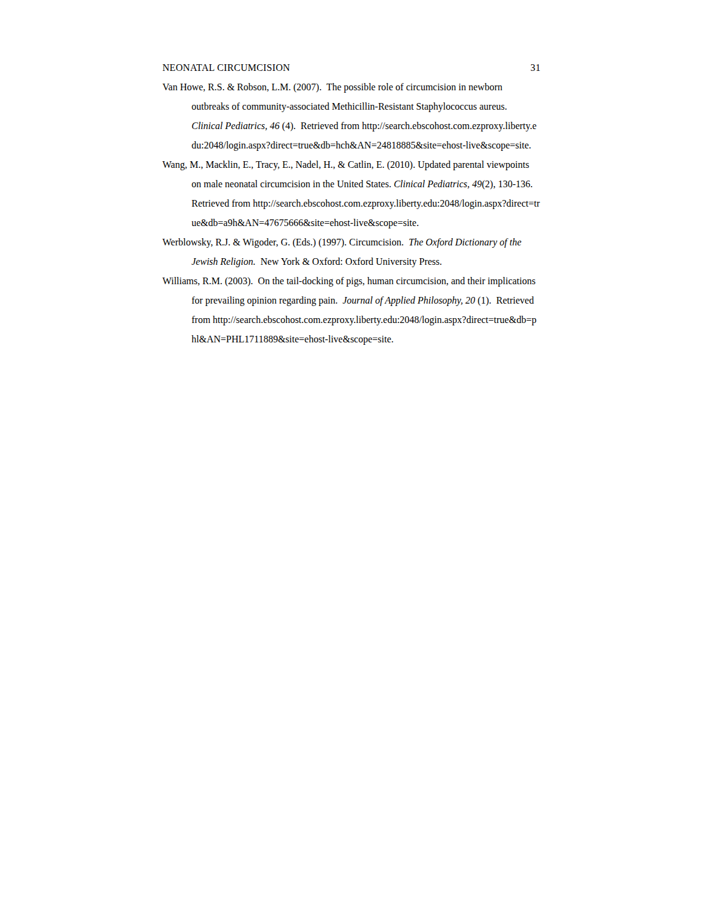Neonatal Circumcision 31
Van Howe, R.S. & Robson, L.M. (2007). The possible role of circumcision in newborn outbreaks of community-associated Methicillin-Resistant Staphylococcus aureus. Clinical Pediatrics, 46 (4). Retrieved from http://search.ebscohost.com.ezproxy.liberty.edu:2048/login.aspx?direct=true&db=hch&AN=24818885&site=ehost-live&scope=site.
Wang, M., Macklin, E., Tracy, E., Nadel, H., & Catlin, E. (2010). Updated parental viewpoints on male neonatal circumcision in the United States. Clinical Pediatrics, 49(2), 130-136. Retrieved from http://search.ebscohost.com.ezproxy.liberty.edu:2048/login.aspx?direct=true&db=a9h&AN=47675666&site=ehost-live&scope=site.
Werblowsky, R.J. & Wigoder, G. (Eds.) (1997). Circumcision. The Oxford Dictionary of the Jewish Religion. New York & Oxford: Oxford University Press.
Williams, R.M. (2003). On the tail-docking of pigs, human circumcision, and their implications for prevailing opinion regarding pain. Journal of Applied Philosophy, 20 (1). Retrieved from http://search.ebscohost.com.ezproxy.liberty.edu:2048/login.aspx?direct=true&db=phl&AN=PHL1711889&site=ehost-live&scope=site.